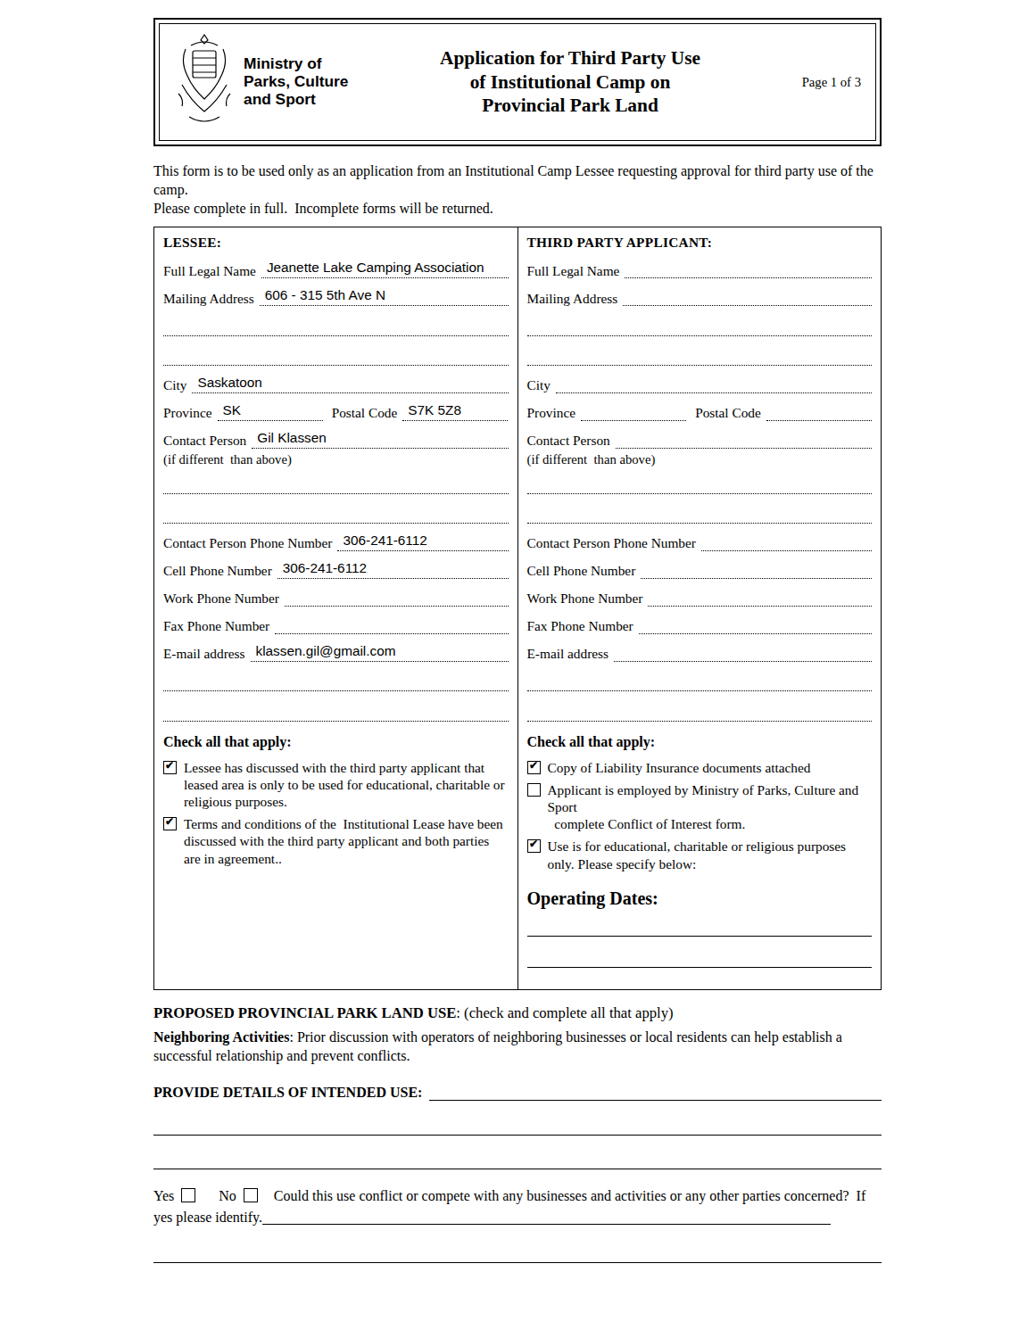Ministry of
Parks, Culture
and Sport
Application for Third Party Use
of Institutional Camp on
Provincial Park Land
Page 1 of 3
This form is to be used only as an application from an Institutional Camp Lessee requesting approval for third party use of the camp.
Please complete in full. Incomplete forms will be returned.
| LESSEE: Full Legal Name Jeanette Lake Camping Association Mailing Address 606 - 315 5th Ave N City Saskatoon Province SK Postal Code S7K 5Z8 Contact Person Gil Klassen (if different than above) Contact Person Phone Number 306-241-6112 Cell Phone Number 306-241-6112 Work Phone Number Fax Phone Number E-mail address klassen.gil@gmail.com Check all that apply: Lessee has discussed with the third party applicant that leased area is only to be used for educational, charitable or religious purposes. Terms and conditions of the Institutional Lease have been discussed with the third party applicant and both parties are in agreement.. | THIRD PARTY APPLICANT: Full Legal Name Mailing Address City Province Postal Code Contact Person (if different than above) Contact Person Phone Number Cell Phone Number Work Phone Number Fax Phone Number E-mail address Check all that apply: Copy of Liability Insurance documents attached Applicant is employed by Ministry of Parks, Culture and Sport complete Conflict of Interest form. Use is for educational, charitable or religious purposes only. Please specify below: Operating Dates: |
PROPOSED PROVINCIAL PARK LAND USE: (check and complete all that apply)
Neighboring Activities: Prior discussion with operators of neighboring businesses or local residents can help establish a successful relationship and prevent conflicts.
PROVIDE DETAILS OF INTENDED USE:
Yes No Could this use conflict or compete with any businesses and activities or any other parties concerned? If yes please identify.